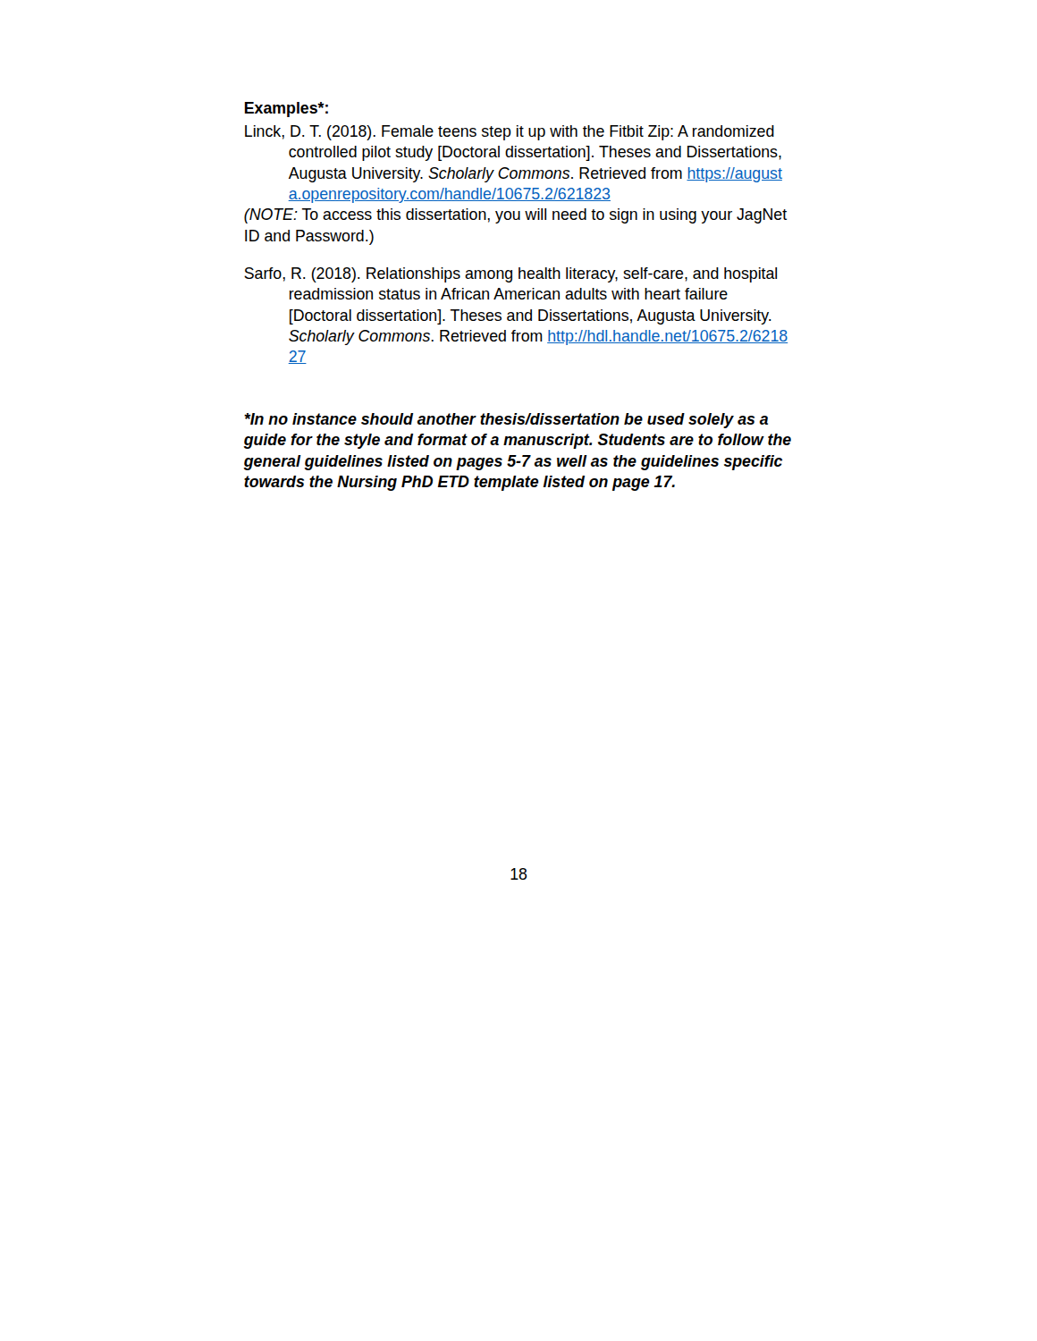Examples*:
Linck, D. T. (2018). Female teens step it up with the Fitbit Zip: A randomized controlled pilot study [Doctoral dissertation]. Theses and Dissertations, Augusta University. Scholarly Commons. Retrieved from https://augusta.openrepository.com/handle/10675.2/621823
(NOTE: To access this dissertation, you will need to sign in using your JagNet ID and Password.)
Sarfo, R. (2018). Relationships among health literacy, self-care, and hospital readmission status in African American adults with heart failure [Doctoral dissertation]. Theses and Dissertations, Augusta University. Scholarly Commons. Retrieved from http://hdl.handle.net/10675.2/621827
*In no instance should another thesis/dissertation be used solely as a guide for the style and format of a manuscript. Students are to follow the general guidelines listed on pages 5-7 as well as the guidelines specific towards the Nursing PhD ETD template listed on page 17.
18